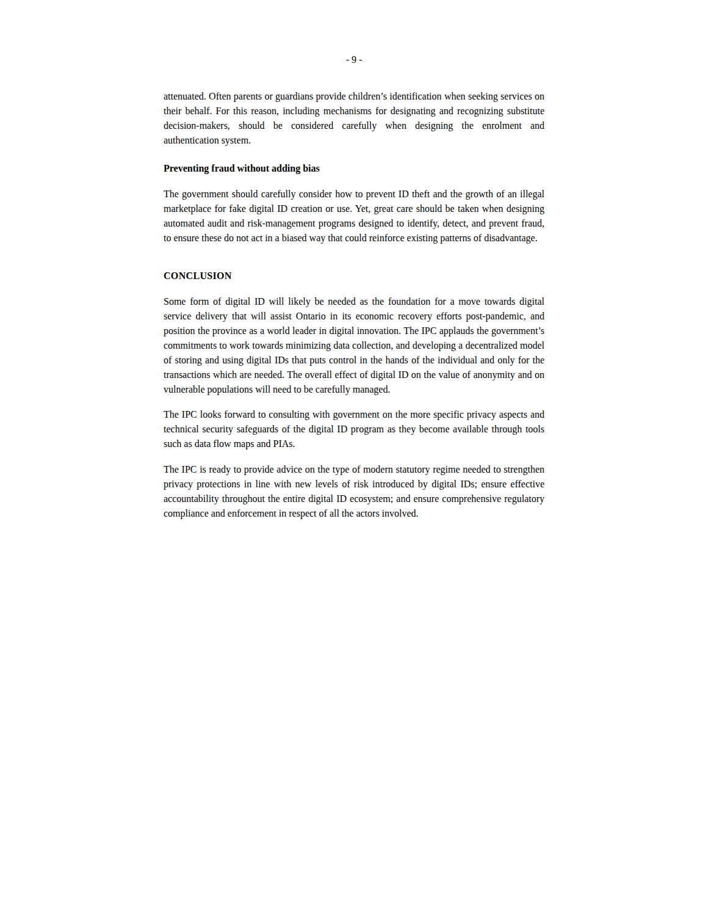- 9 -
attenuated. Often parents or guardians provide children’s identification when seeking services on their behalf. For this reason, including mechanisms for designating and recognizing substitute decision-makers, should be considered carefully when designing the enrolment and authentication system.
Preventing fraud without adding bias
The government should carefully consider how to prevent ID theft and the growth of an illegal marketplace for fake digital ID creation or use. Yet, great care should be taken when designing automated audit and risk-management programs designed to identify, detect, and prevent fraud, to ensure these do not act in a biased way that could reinforce existing patterns of disadvantage.
CONCLUSION
Some form of digital ID will likely be needed as the foundation for a move towards digital service delivery that will assist Ontario in its economic recovery efforts post-pandemic, and position the province as a world leader in digital innovation. The IPC applauds the government’s commitments to work towards minimizing data collection, and developing a decentralized model of storing and using digital IDs that puts control in the hands of the individual and only for the transactions which are needed. The overall effect of digital ID on the value of anonymity and on vulnerable populations will need to be carefully managed.
The IPC looks forward to consulting with government on the more specific privacy aspects and technical security safeguards of the digital ID program as they become available through tools such as data flow maps and PIAs.
The IPC is ready to provide advice on the type of modern statutory regime needed to strengthen privacy protections in line with new levels of risk introduced by digital IDs; ensure effective accountability throughout the entire digital ID ecosystem; and ensure comprehensive regulatory compliance and enforcement in respect of all the actors involved.